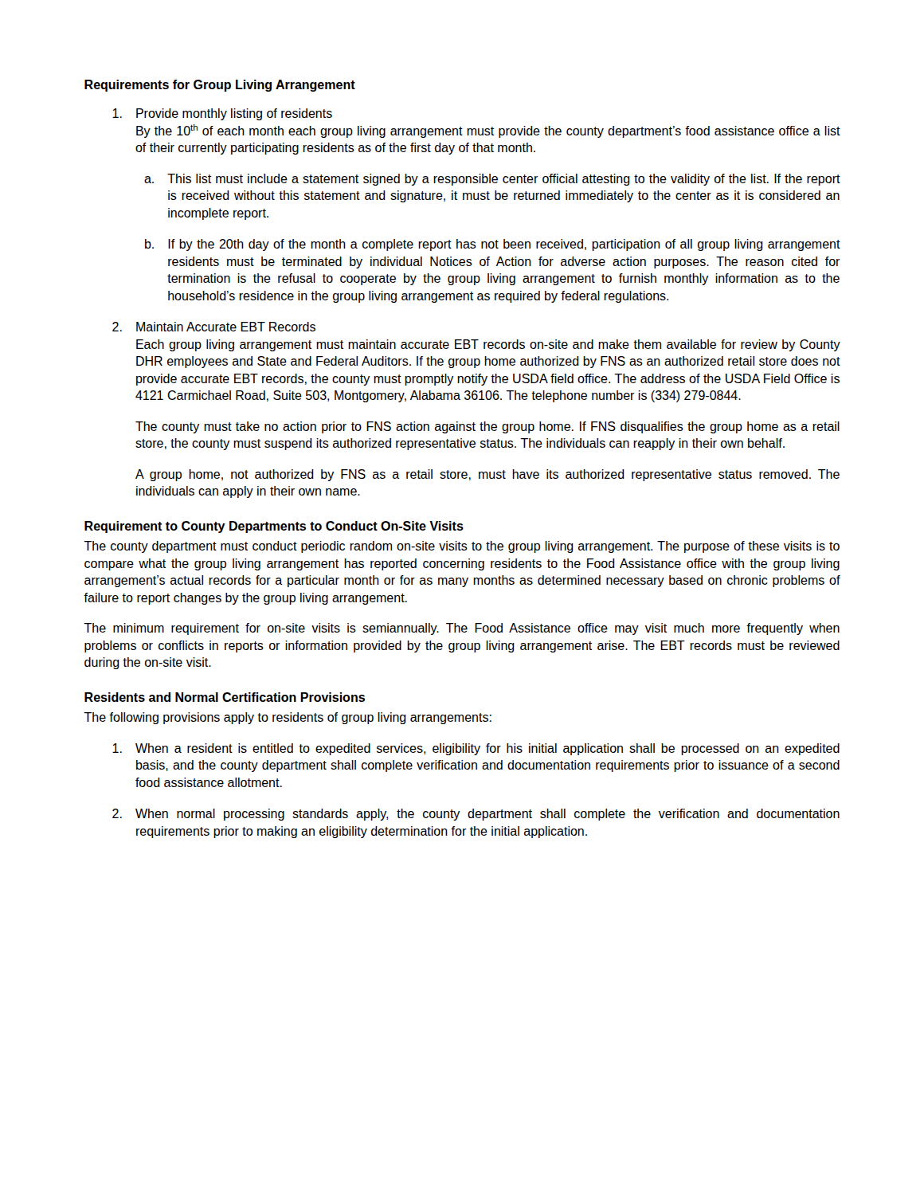Requirements for Group Living Arrangement
Provide monthly listing of residents
By the 10th of each month each group living arrangement must provide the county department’s food assistance office a list of their currently participating residents as of the first day of that month.
This list must include a statement signed by a responsible center official attesting to the validity of the list. If the report is received without this statement and signature, it must be returned immediately to the center as it is considered an incomplete report.
If by the 20th day of the month a complete report has not been received, participation of all group living arrangement residents must be terminated by individual Notices of Action for adverse action purposes. The reason cited for termination is the refusal to cooperate by the group living arrangement to furnish monthly information as to the household’s residence in the group living arrangement as required by federal regulations.
Maintain Accurate EBT Records
Each group living arrangement must maintain accurate EBT records on-site and make them available for review by County DHR employees and State and Federal Auditors. If the group home authorized by FNS as an authorized retail store does not provide accurate EBT records, the county must promptly notify the USDA field office. The address of the USDA Field Office is 4121 Carmichael Road, Suite 503, Montgomery, Alabama 36106. The telephone number is (334) 279-0844.
The county must take no action prior to FNS action against the group home. If FNS disqualifies the group home as a retail store, the county must suspend its authorized representative status. The individuals can reapply in their own behalf.
A group home, not authorized by FNS as a retail store, must have its authorized representative status removed. The individuals can apply in their own name.
Requirement to County Departments to Conduct On-Site Visits
The county department must conduct periodic random on-site visits to the group living arrangement. The purpose of these visits is to compare what the group living arrangement has reported concerning residents to the Food Assistance office with the group living arrangement’s actual records for a particular month or for as many months as determined necessary based on chronic problems of failure to report changes by the group living arrangement.
The minimum requirement for on-site visits is semiannually. The Food Assistance office may visit much more frequently when problems or conflicts in reports or information provided by the group living arrangement arise. The EBT records must be reviewed during the on-site visit.
Residents and Normal Certification Provisions
The following provisions apply to residents of group living arrangements:
When a resident is entitled to expedited services, eligibility for his initial application shall be processed on an expedited basis, and the county department shall complete verification and documentation requirements prior to issuance of a second food assistance allotment.
When normal processing standards apply, the county department shall complete the verification and documentation requirements prior to making an eligibility determination for the initial application.